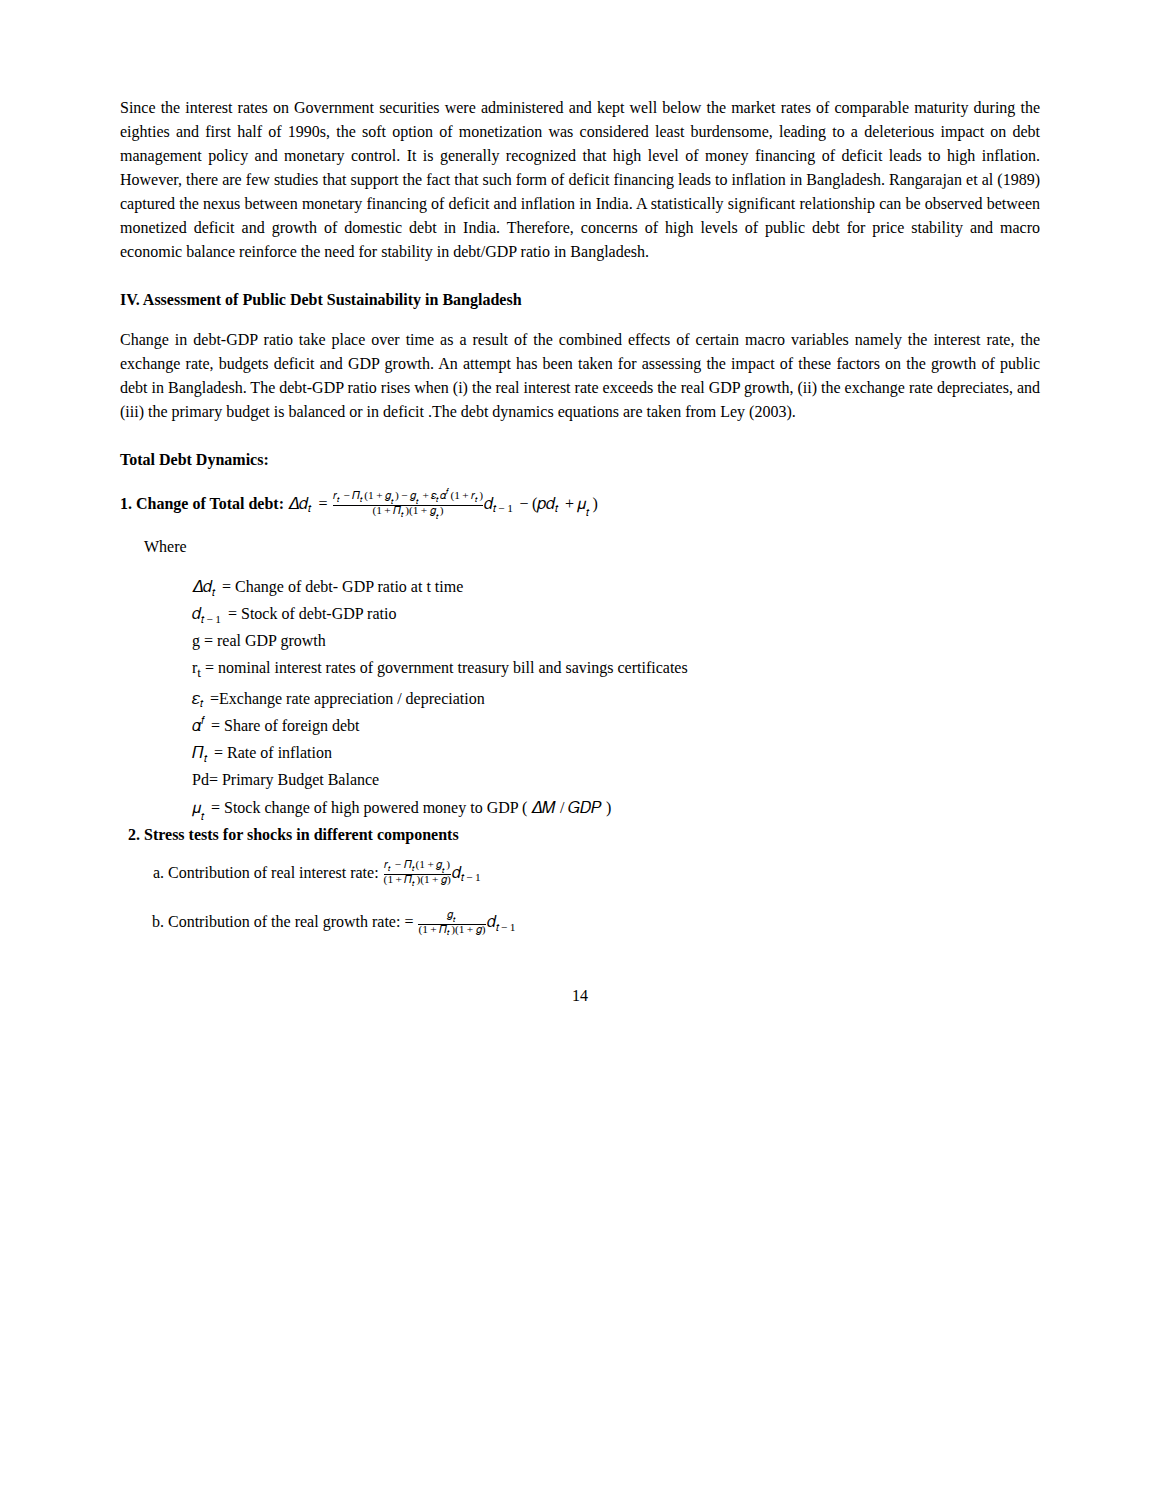Since the interest rates on Government securities were administered and kept well below the market rates of comparable maturity during the eighties and first half of 1990s, the soft option of monetization was considered least burdensome, leading to a deleterious impact on debt management policy and monetary control. It is generally recognized that high level of money financing of deficit leads to high inflation. However, there are few studies that support the fact that such form of deficit financing leads to inflation in Bangladesh. Rangarajan et al (1989) captured the nexus between monetary financing of deficit and inflation in India. A statistically significant relationship can be observed between monetized deficit and growth of domestic debt in India. Therefore, concerns of high levels of public debt for price stability and macro economic balance reinforce the need for stability in debt/GDP ratio in Bangladesh.
IV. Assessment of Public Debt Sustainability in Bangladesh
Change in debt-GDP ratio take place over time as a result of the combined effects of certain macro variables namely the interest rate, the exchange rate, budgets deficit and GDP growth. An attempt has been taken for assessing the impact of these factors on the growth of public debt in Bangladesh. The debt-GDP ratio rises when (i) the real interest rate exceeds the real GDP growth, (ii) the exchange rate depreciates, and (iii) the primary budget is balanced or in deficit .The debt dynamics equations are taken from Ley (2003).
Total Debt Dynamics:
1. Change of Total debt: Δdt = rt − Πt (1+gt) − gt + εt αf (1+rt) (1+Πt) (1+gt) dt−1 − ( pdt + μt )
Where
Δdt = Change of debt- GDP ratio at t time
dt−1 = Stock of debt-GDP ratio
g = real GDP growth
rt = nominal interest rates of government treasury bill and savings certificates
εt =Exchange rate appreciation / depreciation
αf = Share of foreign debt
Πt = Rate of inflation
Pd= Primary Budget Balance
μt = Stock change of high powered money to GDP ( ΔM/GDP )
Stress tests for shocks in different components
Contribution of real interest rate: rt − Πt (1+gt) (1+Πt) (1+g) dt−1
Contribution of the real growth rate: = gt (1+Πt) (1+g) dt−1
14